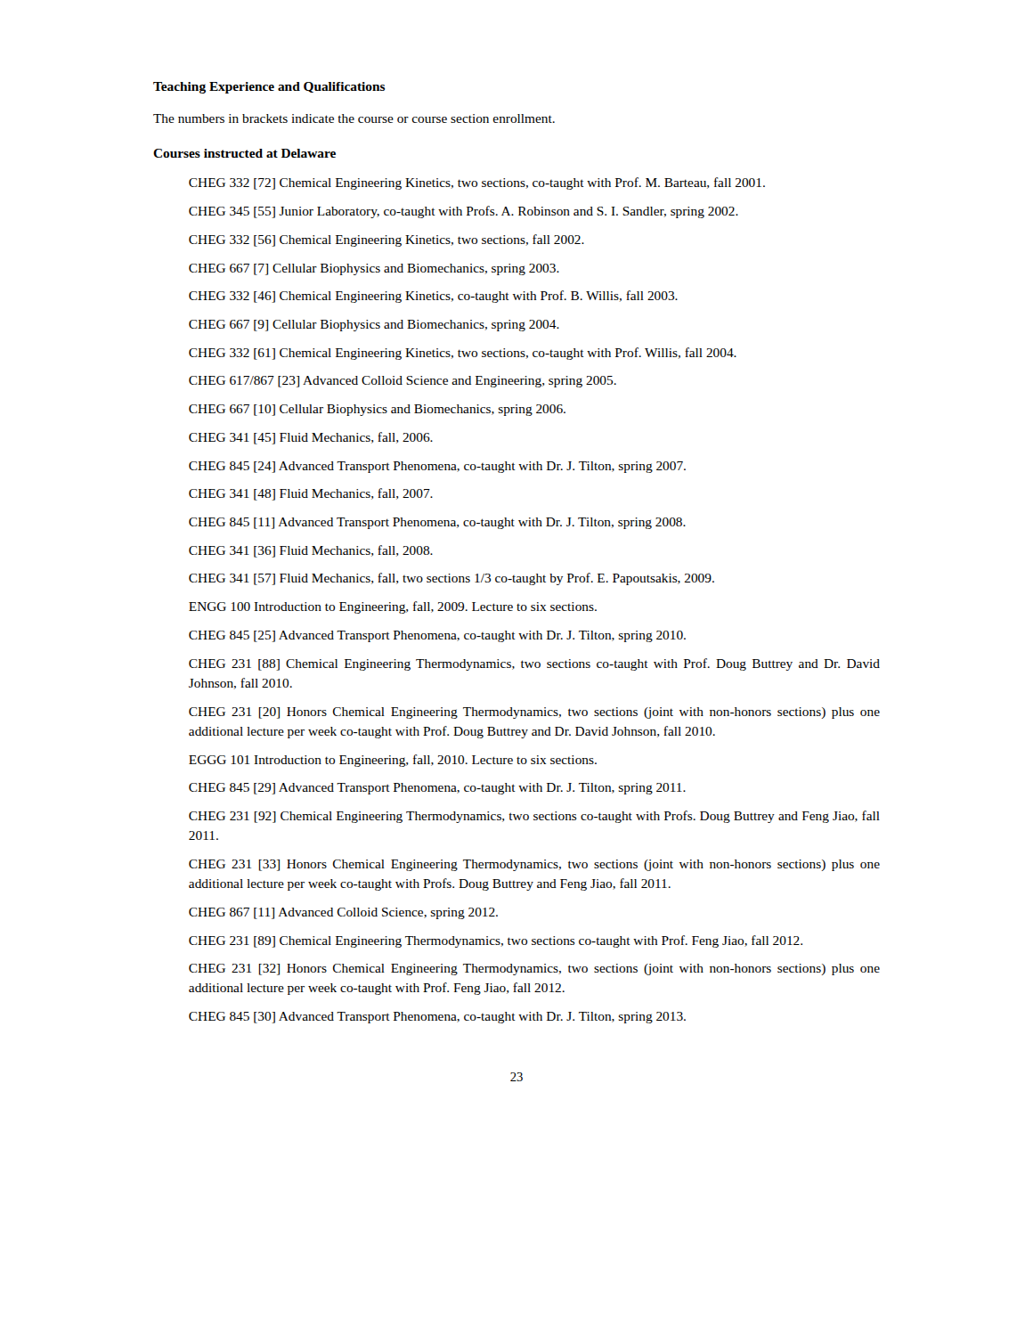Teaching Experience and Qualifications
The numbers in brackets indicate the course or course section enrollment.
Courses instructed at Delaware
CHEG 332 [72] Chemical Engineering Kinetics, two sections, co-taught with Prof. M. Barteau, fall 2001.
CHEG 345 [55] Junior Laboratory, co-taught with Profs. A. Robinson and S. I. Sandler, spring 2002.
CHEG 332 [56] Chemical Engineering Kinetics, two sections, fall 2002.
CHEG 667 [7] Cellular Biophysics and Biomechanics, spring 2003.
CHEG 332 [46] Chemical Engineering Kinetics, co-taught with Prof. B. Willis, fall 2003.
CHEG 667 [9] Cellular Biophysics and Biomechanics, spring 2004.
CHEG 332 [61] Chemical Engineering Kinetics, two sections, co-taught with Prof. Willis, fall 2004.
CHEG 617/867 [23] Advanced Colloid Science and Engineering, spring 2005.
CHEG 667 [10] Cellular Biophysics and Biomechanics, spring 2006.
CHEG 341 [45] Fluid Mechanics, fall, 2006.
CHEG 845 [24] Advanced Transport Phenomena, co-taught with Dr. J. Tilton, spring 2007.
CHEG 341 [48] Fluid Mechanics, fall, 2007.
CHEG 845 [11] Advanced Transport Phenomena, co-taught with Dr. J. Tilton, spring 2008.
CHEG 341 [36] Fluid Mechanics, fall, 2008.
CHEG 341 [57] Fluid Mechanics, fall, two sections 1/3 co-taught by Prof. E. Papoutsakis, 2009.
ENGG 100 Introduction to Engineering, fall, 2009. Lecture to six sections.
CHEG 845 [25] Advanced Transport Phenomena, co-taught with Dr. J. Tilton, spring 2010.
CHEG 231 [88] Chemical Engineering Thermodynamics, two sections co-taught with Prof. Doug Buttrey and Dr. David Johnson, fall 2010.
CHEG 231 [20] Honors Chemical Engineering Thermodynamics, two sections (joint with non-honors sections) plus one additional lecture per week co-taught with Prof. Doug Buttrey and Dr. David Johnson, fall 2010.
EGGG 101 Introduction to Engineering, fall, 2010. Lecture to six sections.
CHEG 845 [29] Advanced Transport Phenomena, co-taught with Dr. J. Tilton, spring 2011.
CHEG 231 [92] Chemical Engineering Thermodynamics, two sections co-taught with Profs. Doug Buttrey and Feng Jiao, fall 2011.
CHEG 231 [33] Honors Chemical Engineering Thermodynamics, two sections (joint with non-honors sections) plus one additional lecture per week co-taught with Profs. Doug Buttrey and Feng Jiao, fall 2011.
CHEG 867 [11] Advanced Colloid Science, spring 2012.
CHEG 231 [89] Chemical Engineering Thermodynamics, two sections co-taught with Prof. Feng Jiao, fall 2012.
CHEG 231 [32] Honors Chemical Engineering Thermodynamics, two sections (joint with non-honors sections) plus one additional lecture per week co-taught with Prof. Feng Jiao, fall 2012.
CHEG 845 [30] Advanced Transport Phenomena, co-taught with Dr. J. Tilton, spring 2013.
23